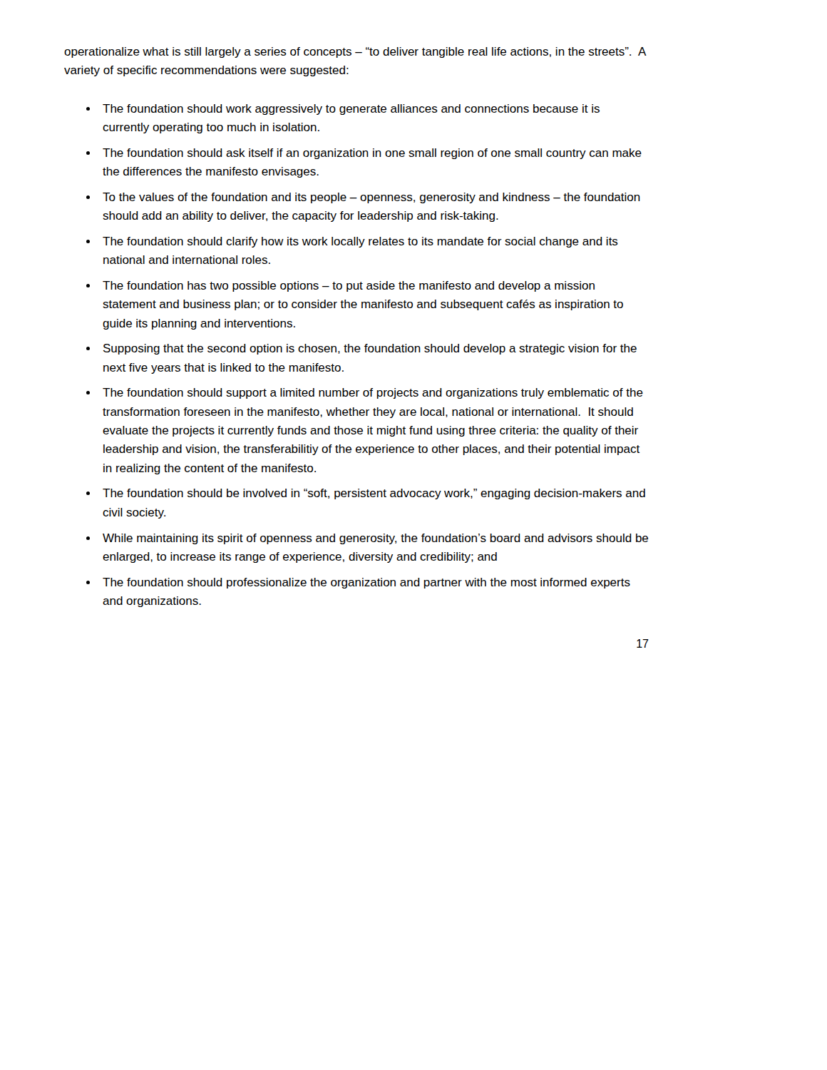operationalize what is still largely a series of concepts – “to deliver tangible real life actions, in the streets”. A variety of specific recommendations were suggested:
The foundation should work aggressively to generate alliances and connections because it is currently operating too much in isolation.
The foundation should ask itself if an organization in one small region of one small country can make the differences the manifesto envisages.
To the values of the foundation and its people – openness, generosity and kindness – the foundation should add an ability to deliver, the capacity for leadership and risk-taking.
The foundation should clarify how its work locally relates to its mandate for social change and its national and international roles.
The foundation has two possible options – to put aside the manifesto and develop a mission statement and business plan; or to consider the manifesto and subsequent cafés as inspiration to guide its planning and interventions.
Supposing that the second option is chosen, the foundation should develop a strategic vision for the next five years that is linked to the manifesto.
The foundation should support a limited number of projects and organizations truly emblematic of the transformation foreseen in the manifesto, whether they are local, national or international. It should evaluate the projects it currently funds and those it might fund using three criteria: the quality of their leadership and vision, the transferabilitiy of the experience to other places, and their potential impact in realizing the content of the manifesto.
The foundation should be involved in “soft, persistent advocacy work,” engaging decision-makers and civil society.
While maintaining its spirit of openness and generosity, the foundation’s board and advisors should be enlarged, to increase its range of experience, diversity and credibility; and
The foundation should professionalize the organization and partner with the most informed experts and organizations.
17